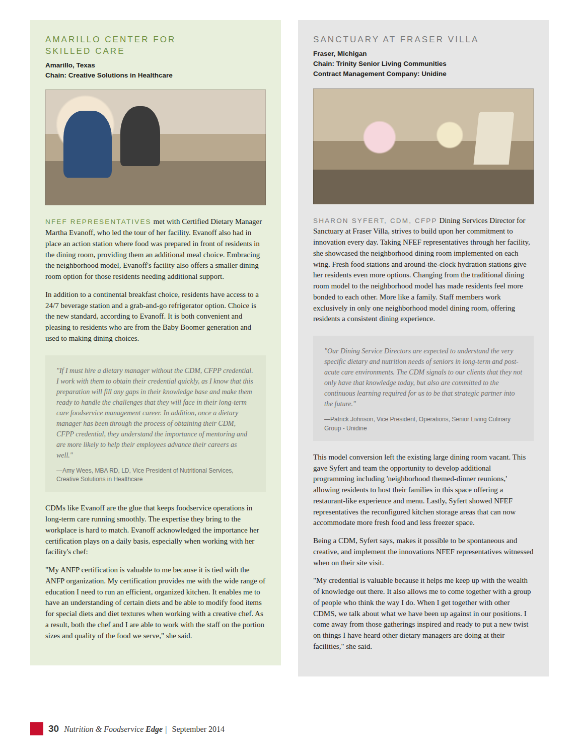Amarillo Center for
Skilled Care
Amarillo, Texas
Chain: Creative Solutions in Healthcare
NFEF REPRESENTATIVES met with Certified Dietary Manager Martha Evanoff, who led the tour of her facility. Evanoff also had in place an action station where food was prepared in front of residents in the dining room, providing them an additional meal choice. Embracing the neighborhood model, Evanoff's facility also offers a smaller dining room option for those residents needing additional support.
In addition to a continental breakfast choice, residents have access to a 24/7 beverage station and a grab-and-go refrigerator option. Choice is the new standard, according to Evanoff. It is both convenient and pleasing to residents who are from the Baby Boomer generation and used to making dining choices.
"If I must hire a dietary manager without the CDM, CFPP credential. I work with them to obtain their credential quickly, as I know that this preparation will fill any gaps in their knowledge base and make them ready to handle the challenges that they will face in their long-term care foodservice management career. In addition, once a dietary manager has been through the process of obtaining their CDM, CFPP credential, they understand the importance of mentoring and are more likely to help their employees advance their careers as well."
—Amy Wees, MBA RD, LD, Vice President of Nutritional Services, Creative Solutions in Healthcare
CDMs like Evanoff are the glue that keeps foodservice operations in long-term care running smoothly. The expertise they bring to the workplace is hard to match. Evanoff acknowledged the importance her certification plays on a daily basis, especially when working with her facility's chef:
"My ANFP certification is valuable to me because it is tied with the ANFP organization. My certification provides me with the wide range of education I need to run an efficient, organized kitchen. It enables me to have an understanding of certain diets and be able to modify food items for special diets and diet textures when working with a creative chef. As a result, both the chef and I are able to work with the staff on the portion sizes and quality of the food we serve," she said.
Sanctuary at Fraser Villa
Fraser, Michigan
Chain: Trinity Senior Living Communities
Contract Management Company: Unidine
SHARON SYFERT, CDM, CFPP Dining Services Director for Sanctuary at Fraser Villa, strives to build upon her commitment to innovation every day. Taking NFEF representatives through her facility, she showcased the neighborhood dining room implemented on each wing. Fresh food stations and around-the-clock hydration stations give her residents even more options. Changing from the traditional dining room model to the neighborhood model has made residents feel more bonded to each other. More like a family. Staff members work exclusively in only one neighborhood model dining room, offering residents a consistent dining experience.
"Our Dining Service Directors are expected to understand the very specific dietary and nutrition needs of seniors in long-term and post-acute care environments. The CDM signals to our clients that they not only have that knowledge today, but also are committed to the continuous learning required for us to be that strategic partner into the future."
—Patrick Johnson, Vice President, Operations, Senior Living Culinary Group - Unidine
This model conversion left the existing large dining room vacant. This gave Syfert and team the opportunity to develop additional programming including 'neighborhood themed-dinner reunions,' allowing residents to host their families in this space offering a restaurant-like experience and menu. Lastly, Syfert showed NFEF representatives the reconfigured kitchen storage areas that can now accommodate more fresh food and less freezer space.
Being a CDM, Syfert says, makes it possible to be spontaneous and creative, and implement the innovations NFEF representatives witnessed when on their site visit.
"My credential is valuable because it helps me keep up with the wealth of knowledge out there. It also allows me to come together with a group of people who think the way I do. When I get together with other CDMS, we talk about what we have been up against in our positions. I come away from those gatherings inspired and ready to put a new twist on things I have heard other dietary managers are doing at their facilities," she said.
30 Nutrition & Foodservice Edge | September 2014